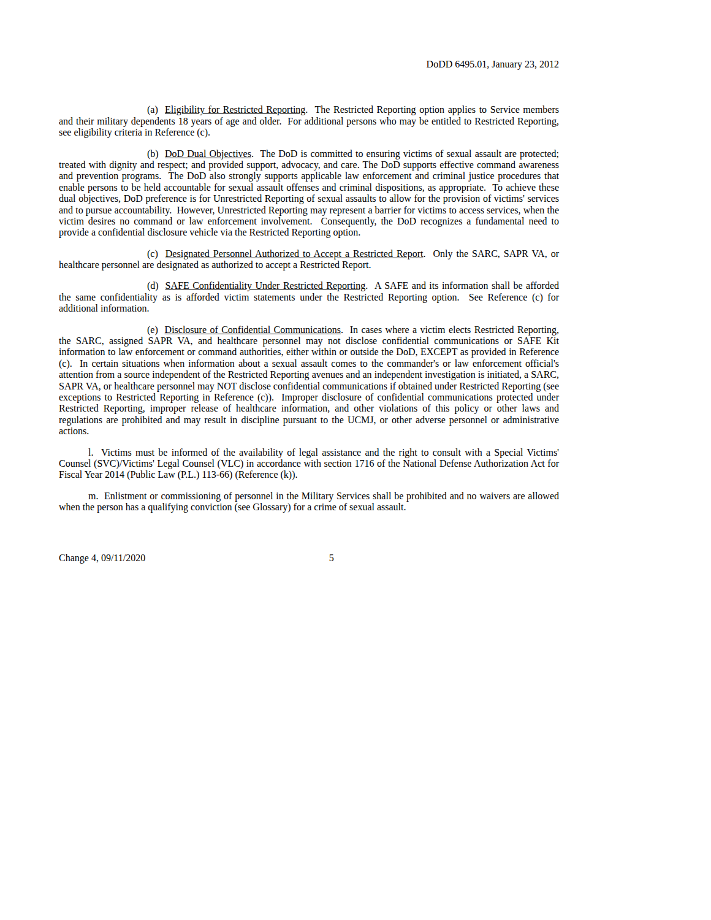DoDD 6495.01, January 23, 2012
(a) Eligibility for Restricted Reporting. The Restricted Reporting option applies to Service members and their military dependents 18 years of age and older. For additional persons who may be entitled to Restricted Reporting, see eligibility criteria in Reference (c).
(b) DoD Dual Objectives. The DoD is committed to ensuring victims of sexual assault are protected; treated with dignity and respect; and provided support, advocacy, and care. The DoD supports effective command awareness and prevention programs. The DoD also strongly supports applicable law enforcement and criminal justice procedures that enable persons to be held accountable for sexual assault offenses and criminal dispositions, as appropriate. To achieve these dual objectives, DoD preference is for Unrestricted Reporting of sexual assaults to allow for the provision of victims' services and to pursue accountability. However, Unrestricted Reporting may represent a barrier for victims to access services, when the victim desires no command or law enforcement involvement. Consequently, the DoD recognizes a fundamental need to provide a confidential disclosure vehicle via the Restricted Reporting option.
(c) Designated Personnel Authorized to Accept a Restricted Report. Only the SARC, SAPR VA, or healthcare personnel are designated as authorized to accept a Restricted Report.
(d) SAFE Confidentiality Under Restricted Reporting. A SAFE and its information shall be afforded the same confidentiality as is afforded victim statements under the Restricted Reporting option. See Reference (c) for additional information.
(e) Disclosure of Confidential Communications. In cases where a victim elects Restricted Reporting, the SARC, assigned SAPR VA, and healthcare personnel may not disclose confidential communications or SAFE Kit information to law enforcement or command authorities, either within or outside the DoD, EXCEPT as provided in Reference (c). In certain situations when information about a sexual assault comes to the commander's or law enforcement official's attention from a source independent of the Restricted Reporting avenues and an independent investigation is initiated, a SARC, SAPR VA, or healthcare personnel may NOT disclose confidential communications if obtained under Restricted Reporting (see exceptions to Restricted Reporting in Reference (c)). Improper disclosure of confidential communications protected under Restricted Reporting, improper release of healthcare information, and other violations of this policy or other laws and regulations are prohibited and may result in discipline pursuant to the UCMJ, or other adverse personnel or administrative actions.
l. Victims must be informed of the availability of legal assistance and the right to consult with a Special Victims' Counsel (SVC)/Victims' Legal Counsel (VLC) in accordance with section 1716 of the National Defense Authorization Act for Fiscal Year 2014 (Public Law (P.L.) 113-66) (Reference (k)).
m. Enlistment or commissioning of personnel in the Military Services shall be prohibited and no waivers are allowed when the person has a qualifying conviction (see Glossary) for a crime of sexual assault.
Change 4, 09/11/2020 5